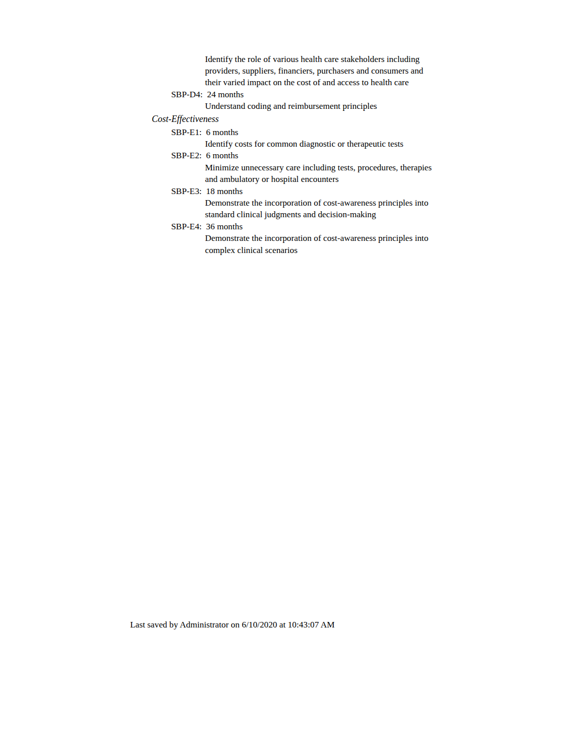Identify the role of various health care stakeholders including providers, suppliers, financiers, purchasers and consumers and their varied impact on the cost of and access to health care
SBP-D4: 24 months
Understand coding and reimbursement principles
Cost-Effectiveness
SBP-E1: 6 months
Identify costs for common diagnostic or therapeutic tests
SBP-E2: 6 months
Minimize unnecessary care including tests, procedures, therapies and ambulatory or hospital encounters
SBP-E3: 18 months
Demonstrate the incorporation of cost-awareness principles into standard clinical judgments and decision-making
SBP-E4: 36 months
Demonstrate the incorporation of cost-awareness principles into complex clinical scenarios
Last saved by Administrator on 6/10/2020 at 10:43:07 AM